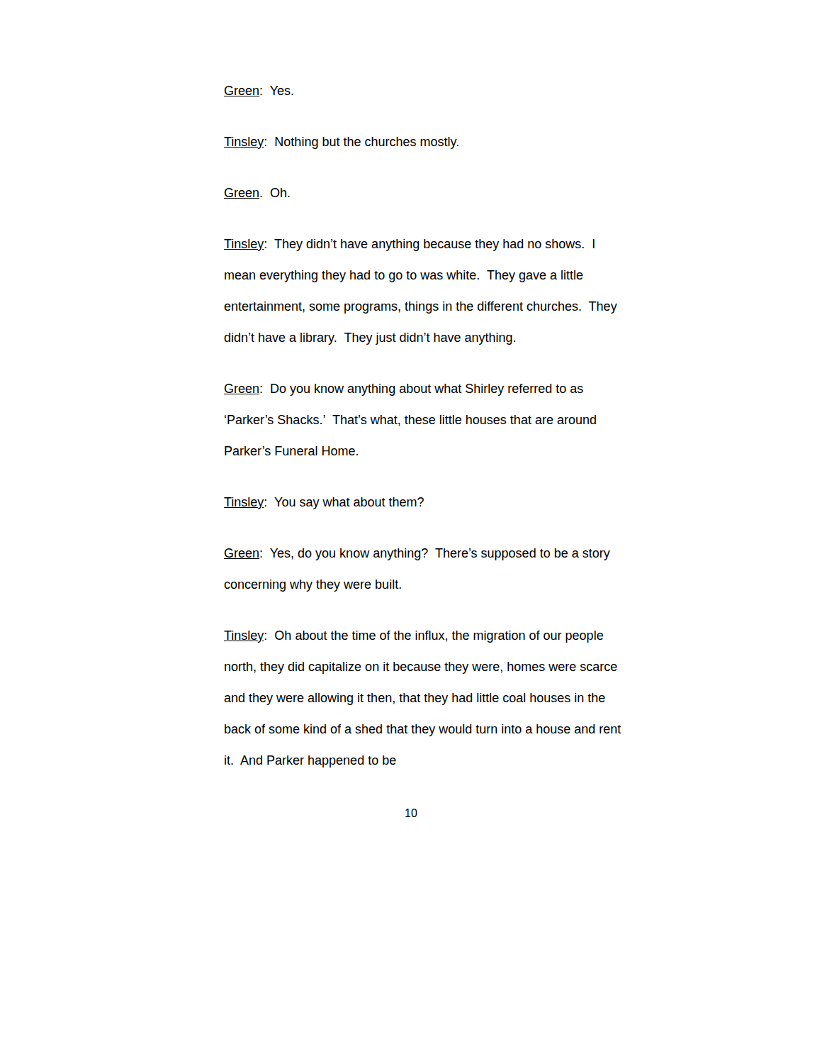Green: Yes.
Tinsley: Nothing but the churches mostly.
Green. Oh.
Tinsley: They didn’t have anything because they had no shows. I mean everything they had to go to was white. They gave a little entertainment, some programs, things in the different churches. They didn’t have a library. They just didn’t have anything.
Green: Do you know anything about what Shirley referred to as ‘Parker’s Shacks.’ That’s what, these little houses that are around Parker’s Funeral Home.
Tinsley: You say what about them?
Green: Yes, do you know anything? There’s supposed to be a story concerning why they were built.
Tinsley: Oh about the time of the influx, the migration of our people north, they did capitalize on it because they were, homes were scarce and they were allowing it then, that they had little coal houses in the back of some kind of a shed that they would turn into a house and rent it. And Parker happened to be
10